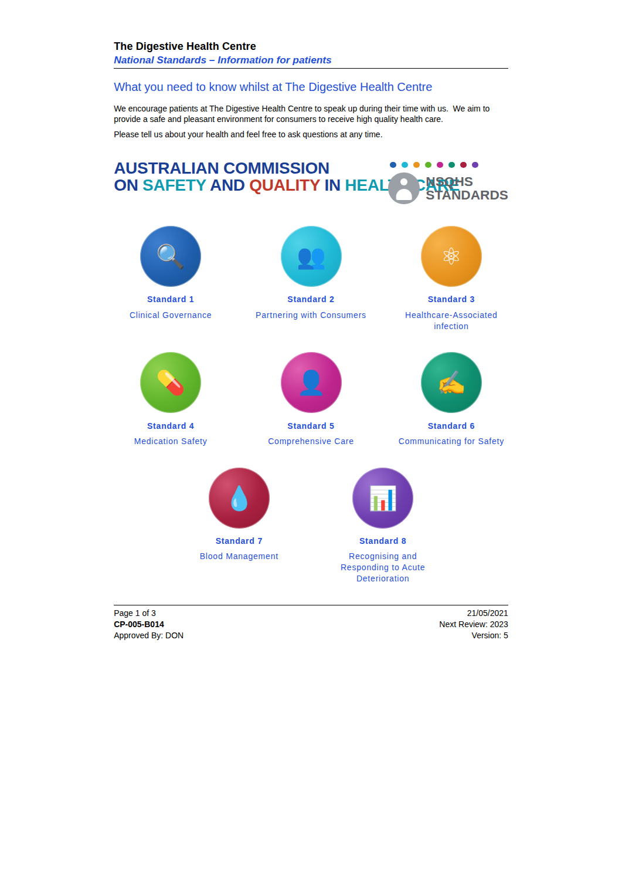The Digestive Health Centre
National Standards – Information for patients
What you need to know whilst at The Digestive Health Centre
We encourage patients at The Digestive Health Centre to speak up during their time with us. We aim to provide a safe and pleasant environment for consumers to receive high quality health care.
Please tell us about your health and feel free to ask questions at any time.
AUSTRALIAN COMMISSION
ON SAFETY AND QUALITY IN HEALTH CARE
NSQHS STANDARDS
🔍
Standard 1
Clinical Governance
👥
Standard 2
Partnering with Consumers
⚛
Standard 3
Healthcare-Associated infection
💊
Standard 4
Medication Safety
👤
Standard 5
Comprehensive Care
✍
Standard 6
Communicating for Safety
💧
Standard 7
Blood Management
📊
Standard 8
Recognising and Responding to Acute Deterioration
Page 1 of 3
CP-005-B014
Approved By: DON
21/05/2021
Next Review: 2023
Version: 5